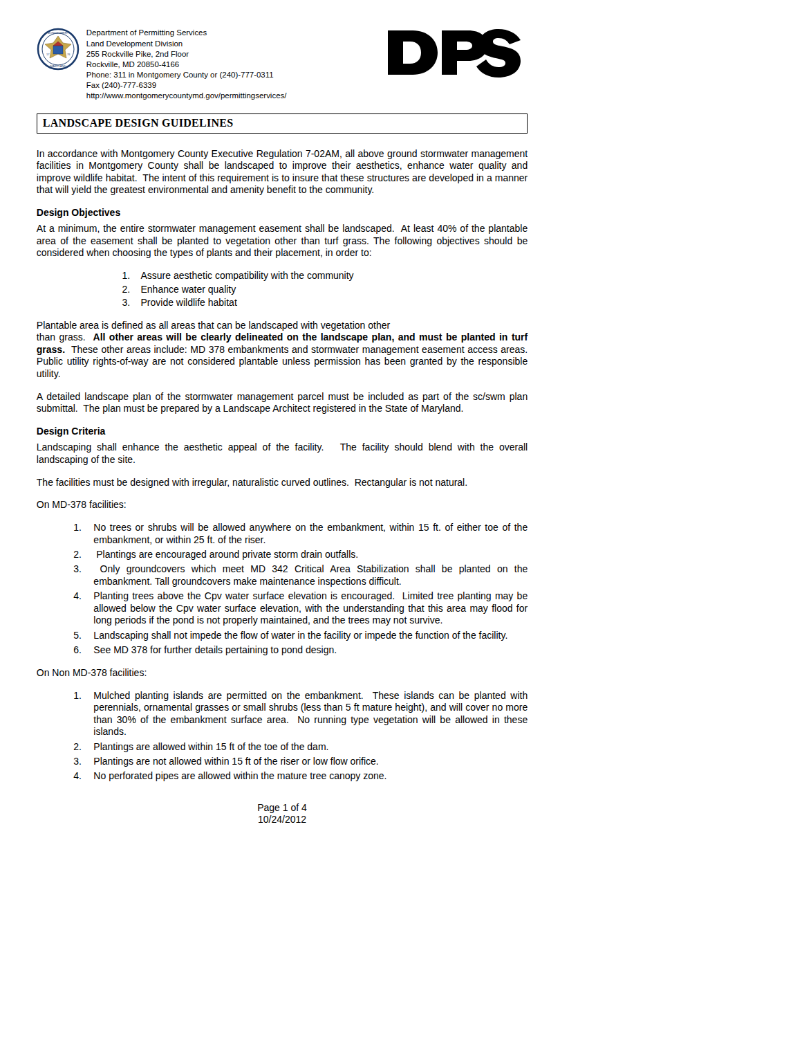MONTGOMERY MARYLAND 17 76
Department of Permitting Services
Land Development Division
255 Rockville Pike, 2nd Floor
Rockville, MD 20850-4166
Phone: 311 in Montgomery County or (240)-777-0311
Fax (240)-777-6339
http://www.montgomerycountymd.gov/permittingservices/
LANDSCAPE DESIGN GUIDELINES
In accordance with Montgomery County Executive Regulation 7-02AM, all above ground stormwater management facilities in Montgomery County shall be landscaped to improve their aesthetics, enhance water quality and improve wildlife habitat. The intent of this requirement is to insure that these structures are developed in a manner that will yield the greatest environmental and amenity benefit to the community.
Design Objectives
At a minimum, the entire stormwater management easement shall be landscaped. At least 40% of the plantable area of the easement shall be planted to vegetation other than turf grass. The following objectives should be considered when choosing the types of plants and their placement, in order to:
Assure aesthetic compatibility with the community
Enhance water quality
Provide wildlife habitat
Plantable area is defined as all areas that can be landscaped with vegetation other
than grass. All other areas will be clearly delineated on the landscape plan, and must be planted in turf grass. These other areas include: MD 378 embankments and stormwater management easement access areas. Public utility rights-of-way are not considered plantable unless permission has been granted by the responsible utility.
A detailed landscape plan of the stormwater management parcel must be included as part of the sc/swm plan submittal. The plan must be prepared by a Landscape Architect registered in the State of Maryland.
Design Criteria
Landscaping shall enhance the aesthetic appeal of the facility. The facility should blend with the overall landscaping of the site.
The facilities must be designed with irregular, naturalistic curved outlines. Rectangular is not natural.
On MD-378 facilities:
No trees or shrubs will be allowed anywhere on the embankment, within 15 ft. of either toe of the embankment, or within 25 ft. of the riser.
Plantings are encouraged around private storm drain outfalls.
Only groundcovers which meet MD 342 Critical Area Stabilization shall be planted on the embankment. Tall groundcovers make maintenance inspections difficult.
Planting trees above the Cpv water surface elevation is encouraged. Limited tree planting may be allowed below the Cpv water surface elevation, with the understanding that this area may flood for long periods if the pond is not properly maintained, and the trees may not survive.
Landscaping shall not impede the flow of water in the facility or impede the function of the facility.
See MD 378 for further details pertaining to pond design.
On Non MD-378 facilities:
Mulched planting islands are permitted on the embankment. These islands can be planted with perennials, ornamental grasses or small shrubs (less than 5 ft mature height), and will cover no more than 30% of the embankment surface area. No running type vegetation will be allowed in these islands.
Plantings are allowed within 15 ft of the toe of the dam.
Plantings are not allowed within 15 ft of the riser or low flow orifice.
No perforated pipes are allowed within the mature tree canopy zone.
Page 1 of 4
10/24/2012